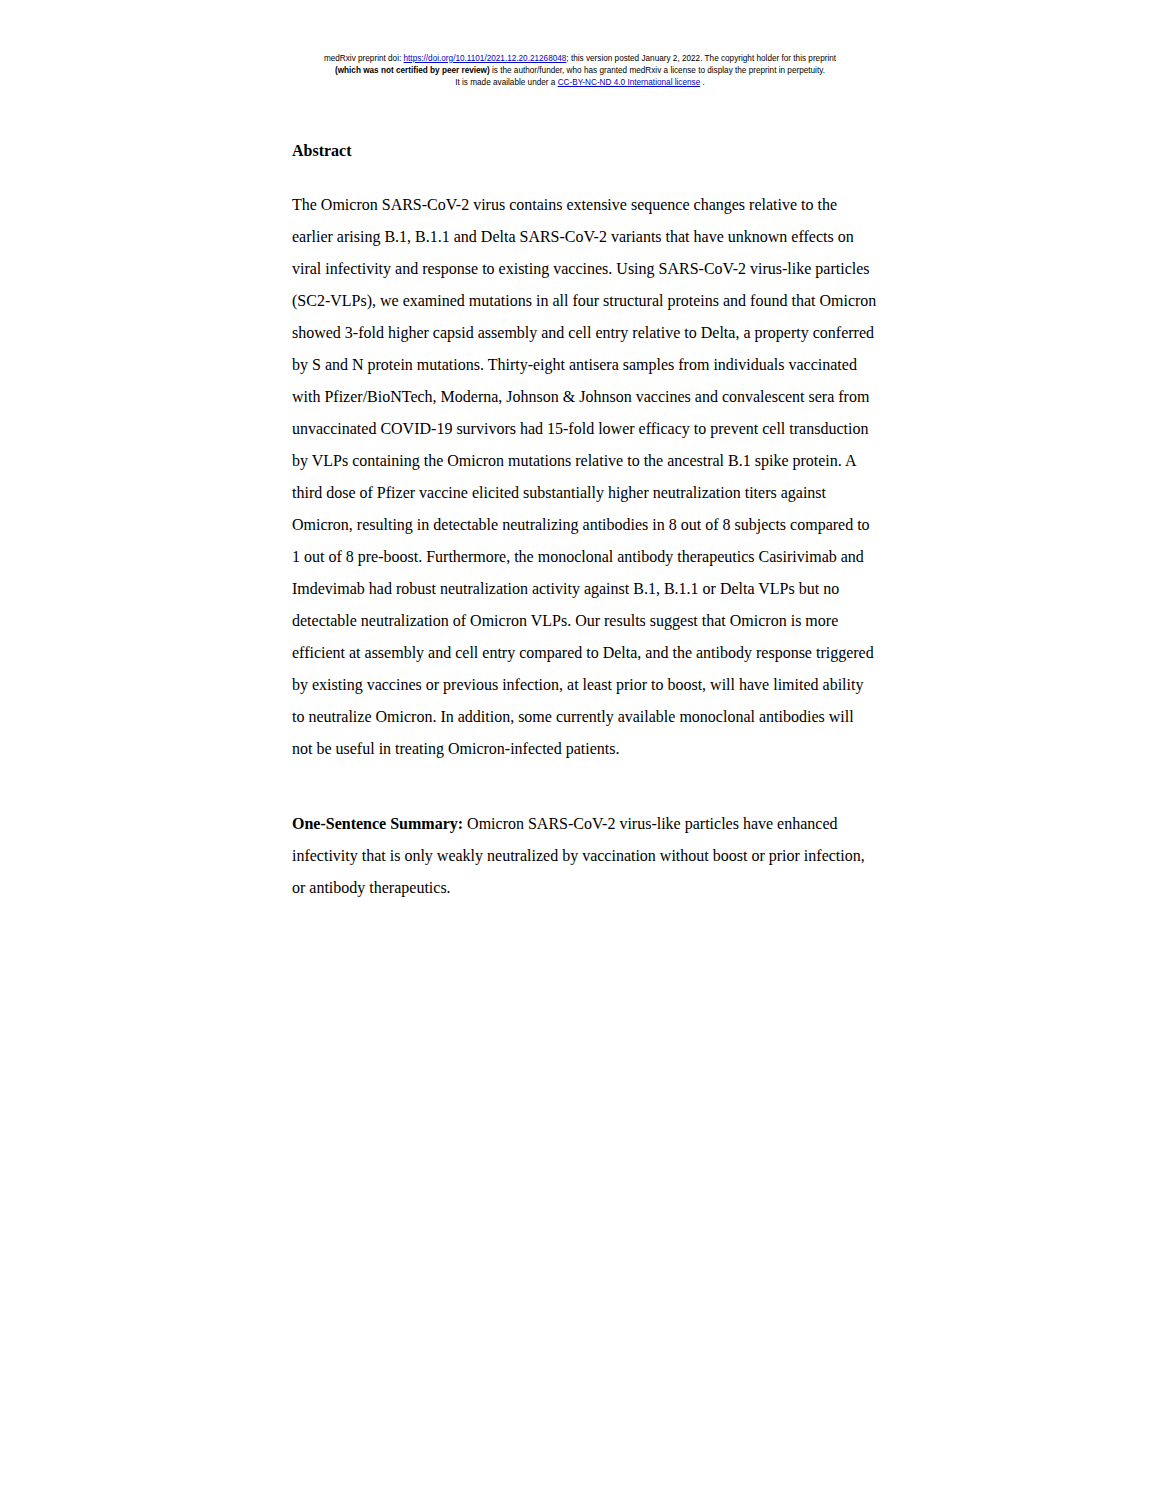medRxiv preprint doi: https://doi.org/10.1101/2021.12.20.21268048; this version posted January 2, 2022. The copyright holder for this preprint (which was not certified by peer review) is the author/funder, who has granted medRxiv a license to display the preprint in perpetuity. It is made available under a CC-BY-NC-ND 4.0 International license .
Abstract
The Omicron SARS-CoV-2 virus contains extensive sequence changes relative to the earlier arising B.1, B.1.1 and Delta SARS-CoV-2 variants that have unknown effects on viral infectivity and response to existing vaccines. Using SARS-CoV-2 virus-like particles (SC2-VLPs), we examined mutations in all four structural proteins and found that Omicron showed 3-fold higher capsid assembly and cell entry relative to Delta, a property conferred by S and N protein mutations. Thirty-eight antisera samples from individuals vaccinated with Pfizer/BioNTech, Moderna, Johnson & Johnson vaccines and convalescent sera from unvaccinated COVID-19 survivors had 15-fold lower efficacy to prevent cell transduction by VLPs containing the Omicron mutations relative to the ancestral B.1 spike protein. A third dose of Pfizer vaccine elicited substantially higher neutralization titers against Omicron, resulting in detectable neutralizing antibodies in 8 out of 8 subjects compared to 1 out of 8 pre-boost. Furthermore, the monoclonal antibody therapeutics Casirivimab and Imdevimab had robust neutralization activity against B.1, B.1.1 or Delta VLPs but no detectable neutralization of Omicron VLPs. Our results suggest that Omicron is more efficient at assembly and cell entry compared to Delta, and the antibody response triggered by existing vaccines or previous infection, at least prior to boost, will have limited ability to neutralize Omicron. In addition, some currently available monoclonal antibodies will not be useful in treating Omicron-infected patients.
One-Sentence Summary: Omicron SARS-CoV-2 virus-like particles have enhanced infectivity that is only weakly neutralized by vaccination without boost or prior infection, or antibody therapeutics.